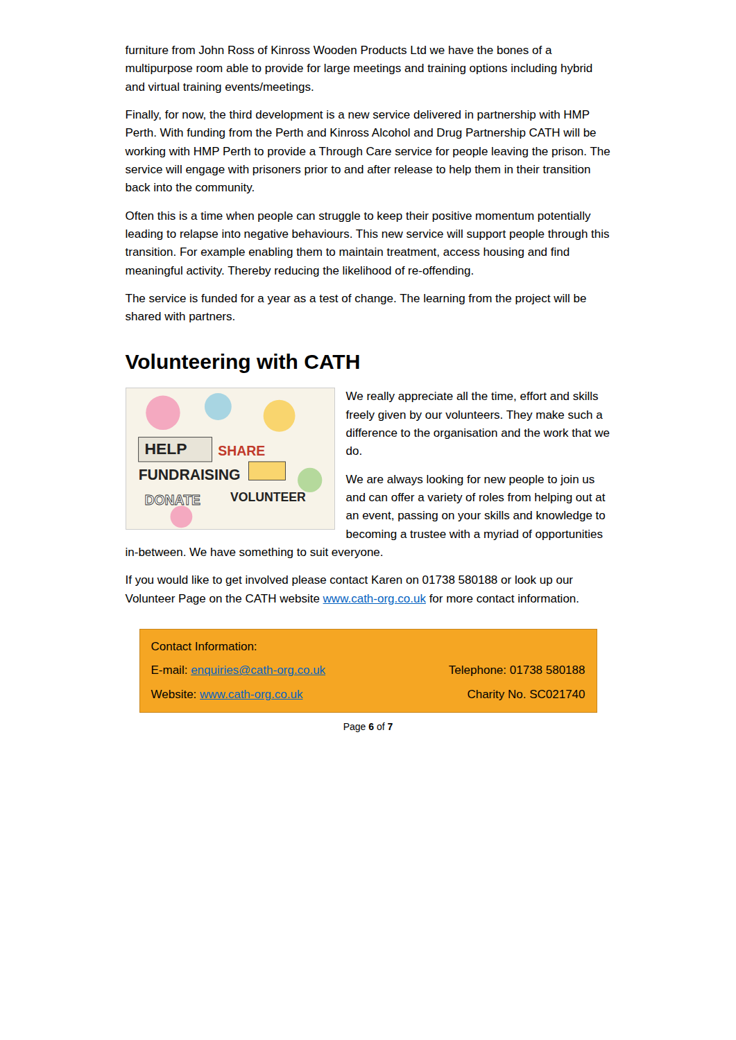furniture from John Ross of Kinross Wooden Products Ltd we have the bones of a multipurpose room able to provide for large meetings and training options including hybrid and virtual training events/meetings.
Finally, for now, the third development is a new service delivered in partnership with HMP Perth. With funding from the Perth and Kinross Alcohol and Drug Partnership CATH will be working with HMP Perth to provide a Through Care service for people leaving the prison. The service will engage with prisoners prior to and after release to help them in their transition back into the community.
Often this is a time when people can struggle to keep their positive momentum potentially leading to relapse into negative behaviours. This new service will support people through this transition. For example enabling them to maintain treatment, access housing and find meaningful activity. Thereby reducing the likelihood of re-offending.
The service is funded for a year as a test of change. The learning from the project will be shared with partners.
Volunteering with CATH
We really appreciate all the time, effort and skills freely given by our volunteers. They make such a difference to the organisation and the work that we do.
We are always looking for new people to join us and can offer a variety of roles from helping out at an event, passing on your skills and knowledge to becoming a trustee with a myriad of opportunities in-between. We have something to suit everyone.
If you would like to get involved please contact Karen on 01738 580188 or look up our Volunteer Page on the CATH website www.cath-org.co.uk for more contact information.
Contact Information:
E-mail: enquiries@cath-org.co.uk Telephone: 01738 580188
Website: www.cath-org.co.uk Charity No. SC021740
Page 6 of 7